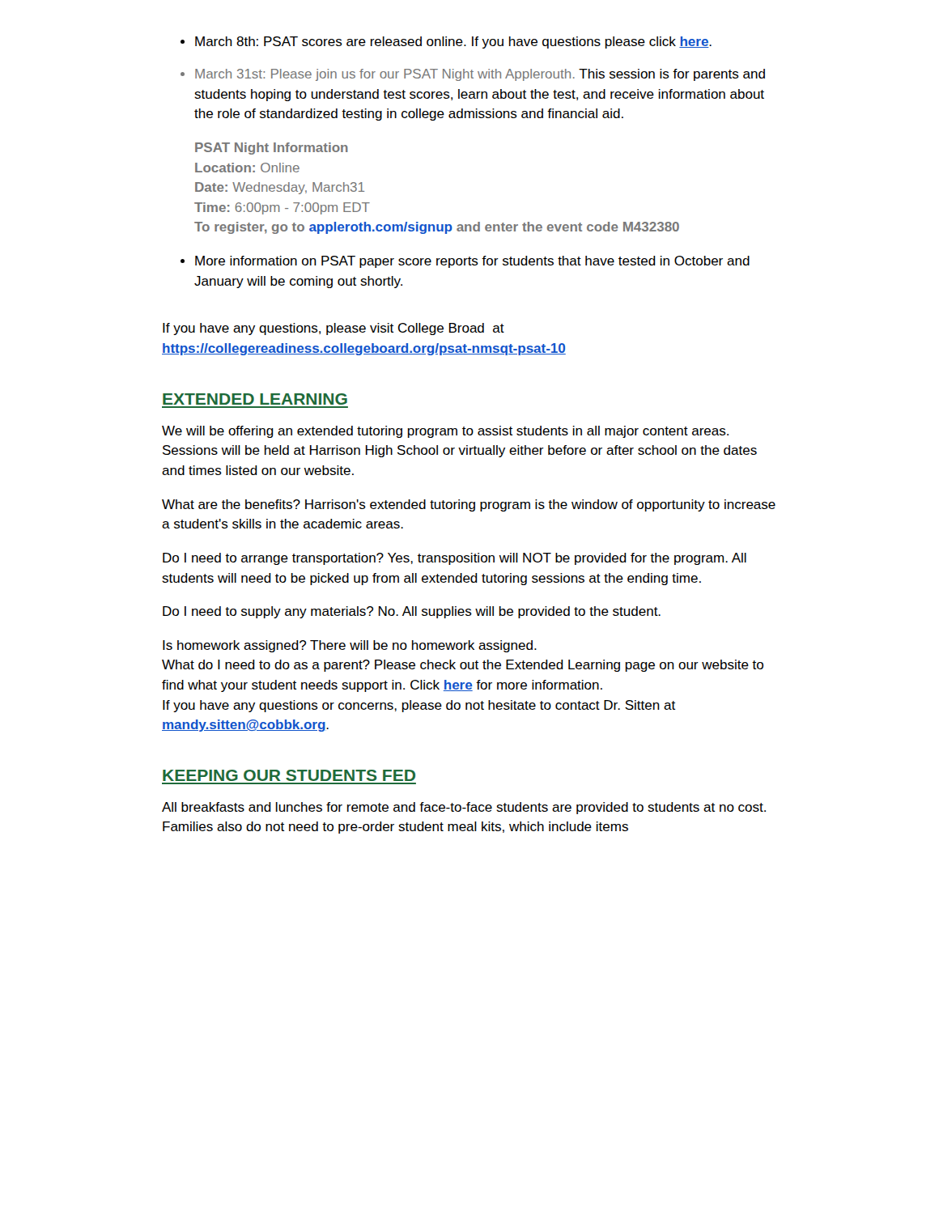March 8th: PSAT scores are released online. If you have questions please click here.
March 31st: Please join us for our PSAT Night with Applerouth. This session is for parents and students hoping to understand test scores, learn about the test, and receive information about the role of standardized testing in college admissions and financial aid.
PSAT Night Information
Location: Online
Date: Wednesday, March31
Time: 6:00pm - 7:00pm EDT
To register, go to appleroth.com/signup and enter the event code M432380
More information on PSAT paper score reports for students that have tested in October and January will be coming out shortly.
If you have any questions, please visit College Broad at https://collegereadiness.collegeboard.org/psat-nmsqt-psat-10
EXTENDED LEARNING
We will be offering an extended tutoring program to assist students in all major content areas. Sessions will be held at Harrison High School or virtually either before or after school on the dates and times listed on our website.
What are the benefits? Harrison's extended tutoring program is the window of opportunity to increase a student's skills in the academic areas.
Do I need to arrange transportation? Yes, transposition will NOT be provided for the program. All students will need to be picked up from all extended tutoring sessions at the ending time.
Do I need to supply any materials? No. All supplies will be provided to the student.
Is homework assigned? There will be no homework assigned.
What do I need to do as a parent? Please check out the Extended Learning page on our website to find what your student needs support in. Click here for more information.
If you have any questions or concerns, please do not hesitate to contact Dr. Sitten at mandy.sitten@cobbk.org.
KEEPING OUR STUDENTS FED
All breakfasts and lunches for remote and face-to-face students are provided to students at no cost. Families also do not need to pre-order student meal kits, which include items